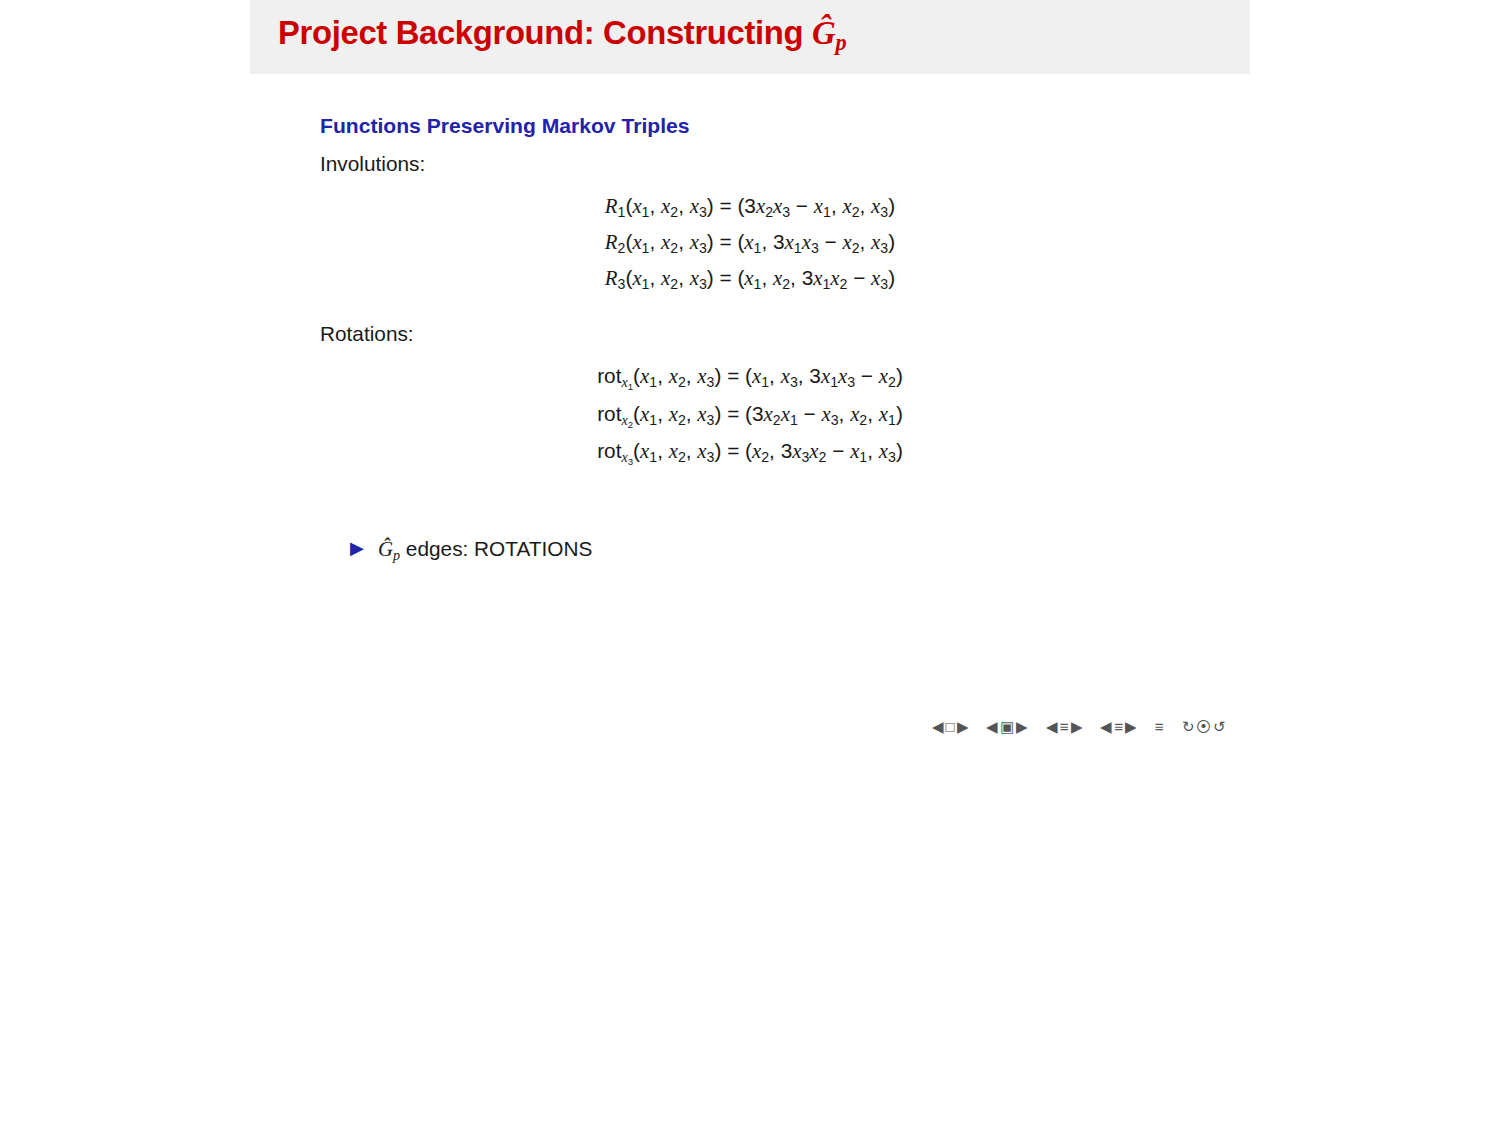Project Background: Constructing Ĝp
Functions Preserving Markov Triples
Involutions:
R1(x1, x2, x3) = (3x2x3 − x1, x2, x3) R2(x1, x2, x3) = (x1, 3x1x3 − x2, x3) R3(x1, x2, x3) = (x1, x2, 3x1x2 − x3)
Rotations:
rotx1(x1, x2, x3) = (x1, x3, 3x1x3 − x2) rotx2(x1, x2, x3) = (3x2x1 − x3, x2, x1) rotx3(x1, x2, x3) = (x2, 3x3x2 − x1, x3)
▶ Ĝp edges: ROTATIONS
◀□▶ ◀▣▶ ◀≡▶ ◀≡▶ ≡ ↻⦿↺